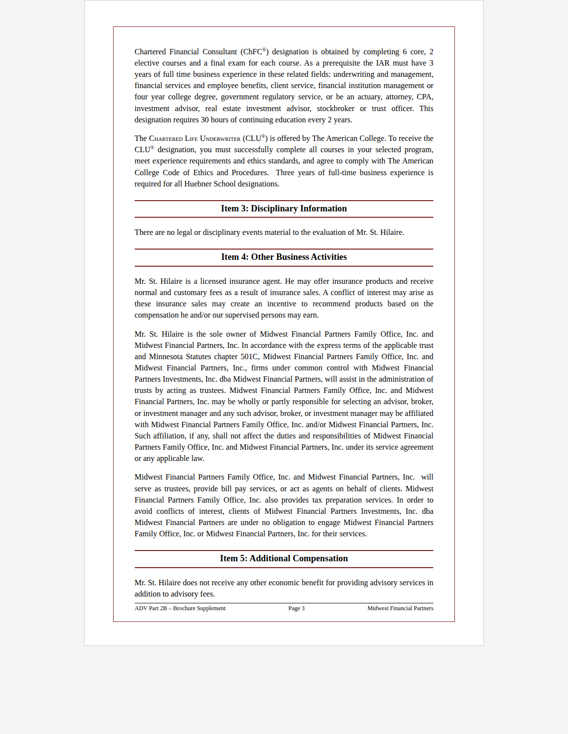Chartered Financial Consultant (ChFC®) designation is obtained by completing 6 core, 2 elective courses and a final exam for each course. As a prerequisite the IAR must have 3 years of full time business experience in these related fields: underwriting and management, financial services and employee benefits, client service, financial institution management or four year college degree, government regulatory service, or be an actuary, attorney, CPA, investment advisor, real estate investment advisor, stockbroker or trust officer. This designation requires 30 hours of continuing education every 2 years.
The Chartered Life Underwriter (CLU®) is offered by The American College. To receive the CLU® designation, you must successfully complete all courses in your selected program, meet experience requirements and ethics standards, and agree to comply with The American College Code of Ethics and Procedures. Three years of full-time business experience is required for all Huebner School designations.
Item 3: Disciplinary Information
There are no legal or disciplinary events material to the evaluation of Mr. St. Hilaire.
Item 4: Other Business Activities
Mr. St. Hilaire is a licensed insurance agent. He may offer insurance products and receive normal and customary fees as a result of insurance sales. A conflict of interest may arise as these insurance sales may create an incentive to recommend products based on the compensation he and/or our supervised persons may earn.
Mr. St. Hilaire is the sole owner of Midwest Financial Partners Family Office, Inc. and Midwest Financial Partners, Inc. In accordance with the express terms of the applicable trust and Minnesota Statutes chapter 501C, Midwest Financial Partners Family Office, Inc. and Midwest Financial Partners, Inc., firms under common control with Midwest Financial Partners Investments, Inc. dba Midwest Financial Partners, will assist in the administration of trusts by acting as trustees. Midwest Financial Partners Family Office, Inc. and Midwest Financial Partners, Inc. may be wholly or partly responsible for selecting an advisor, broker, or investment manager and any such advisor, broker, or investment manager may be affiliated with Midwest Financial Partners Family Office, Inc. and/or Midwest Financial Partners, Inc. Such affiliation, if any, shall not affect the duties and responsibilities of Midwest Financial Partners Family Office, Inc. and Midwest Financial Partners, Inc. under its service agreement or any applicable law.
Midwest Financial Partners Family Office, Inc. and Midwest Financial Partners, Inc. will serve as trustees, provide bill pay services, or act as agents on behalf of clients. Midwest Financial Partners Family Office, Inc. also provides tax preparation services. In order to avoid conflicts of interest, clients of Midwest Financial Partners Investments, Inc. dba Midwest Financial Partners are under no obligation to engage Midwest Financial Partners Family Office, Inc. or Midwest Financial Partners, Inc. for their services.
Item 5: Additional Compensation
Mr. St. Hilaire does not receive any other economic benefit for providing advisory services in addition to advisory fees.
ADV Part 2B – Brochure Supplement Page 3 Midwest Financial Partners